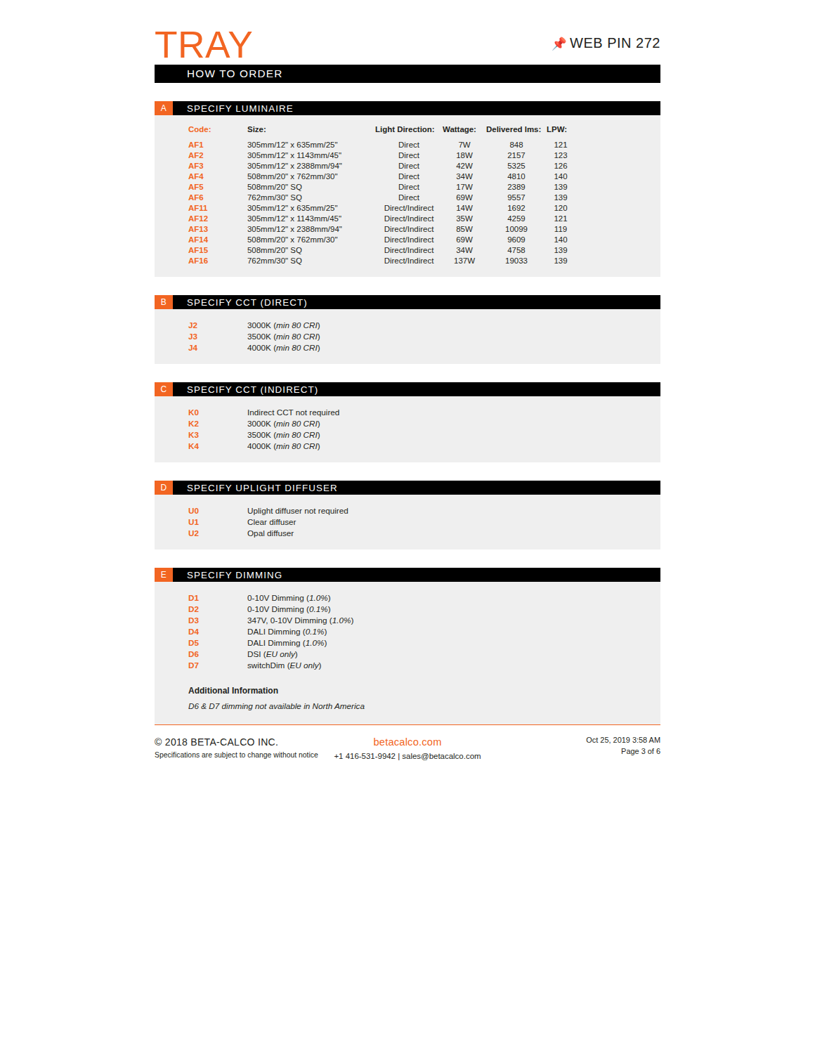TRAY
📌WEB PIN 272
HOW TO ORDER
A
SPECIFY LUMINAIRE
| Code: | Size: | Light Direction: | Wattage: | Delivered lms: | LPW: |
| --- | --- | --- | --- | --- | --- |
| AF1 | 305mm/12" x 635mm/25" | Direct | 7W | 848 | 121 |
| AF2 | 305mm/12" x 1143mm/45" | Direct | 18W | 2157 | 123 |
| AF3 | 305mm/12" x 2388mm/94" | Direct | 42W | 5325 | 126 |
| AF4 | 508mm/20" x 762mm/30" | Direct | 34W | 4810 | 140 |
| AF5 | 508mm/20" SQ | Direct | 17W | 2389 | 139 |
| AF6 | 762mm/30" SQ | Direct | 69W | 9557 | 139 |
| AF11 | 305mm/12" x 635mm/25" | Direct/Indirect | 14W | 1692 | 120 |
| AF12 | 305mm/12" x 1143mm/45" | Direct/Indirect | 35W | 4259 | 121 |
| AF13 | 305mm/12" x 2388mm/94" | Direct/Indirect | 85W | 10099 | 119 |
| AF14 | 508mm/20" x 762mm/30" | Direct/Indirect | 69W | 9609 | 140 |
| AF15 | 508mm/20" SQ | Direct/Indirect | 34W | 4758 | 139 |
| AF16 | 762mm/30" SQ | Direct/Indirect | 137W | 19033 | 139 |
B
SPECIFY CCT (DIRECT)
J2
3000K (min 80 CRI)
J3
3500K (min 80 CRI)
J4
4000K (min 80 CRI)
C
SPECIFY CCT (INDIRECT)
K0
Indirect CCT not required
K2
3000K (min 80 CRI)
K3
3500K (min 80 CRI)
K4
4000K (min 80 CRI)
D
SPECIFY UPLIGHT DIFFUSER
U0
Uplight diffuser not required
U1
Clear diffuser
U2
Opal diffuser
E
SPECIFY DIMMING
D1
0-10V Dimming (1.0%)
D2
0-10V Dimming (0.1%)
D3
347V, 0-10V Dimming (1.0%)
D4
DALI Dimming (0.1%)
D5
DALI Dimming (1.0%)
D6
DSI (EU only)
D7
switchDim (EU only)
Additional Information
D6 & D7 dimming not available in North America
© 2018 BETA-CALCO INC.
Specifications are subject to change without notice
betacalco.com
+1 416-531-9942 | sales@betacalco.com
Oct 25, 2019 3:58 AM
Page 3 of 6